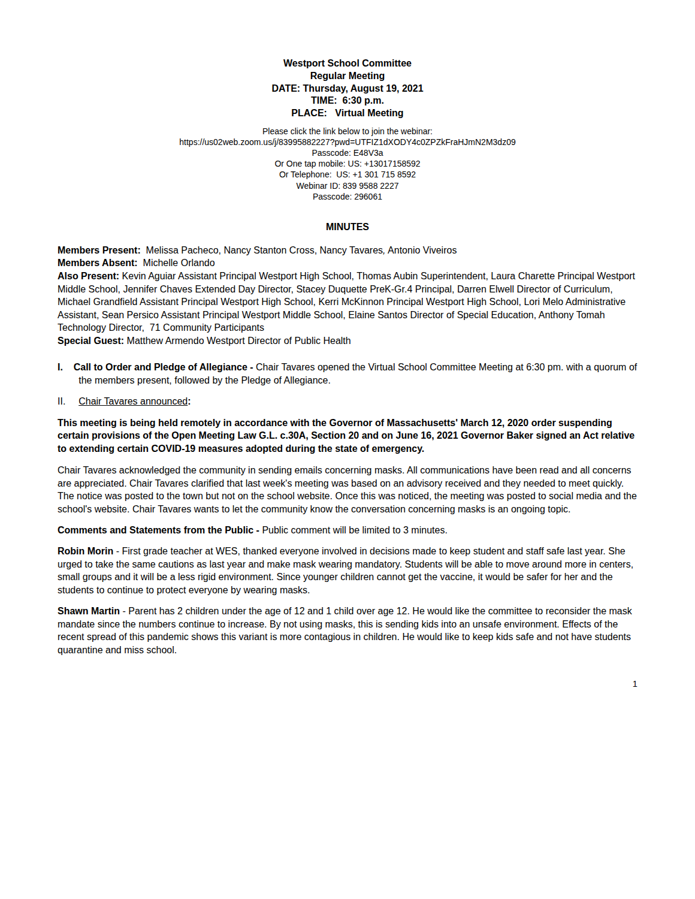Westport School Committee
Regular Meeting
DATE: Thursday, August 19, 2021
TIME: 6:30 p.m.
PLACE: Virtual Meeting
Please click the link below to join the webinar:
https://us02web.zoom.us/j/83995882227?pwd=UTFIZ1dXODY4c0ZPZkFraHJmN2M3dz09
Passcode: E48V3a
Or One tap mobile: US: +13017158592
Or Telephone: US: +1 301 715 8592
Webinar ID: 839 9588 2227
Passcode: 296061
MINUTES
Members Present: Melissa Pacheco, Nancy Stanton Cross, Nancy Tavares, Antonio Viveiros
Members Absent: Michelle Orlando
Also Present: Kevin Aguiar Assistant Principal Westport High School, Thomas Aubin Superintendent, Laura Charette Principal Westport Middle School, Jennifer Chaves Extended Day Director, Stacey Duquette PreK-Gr.4 Principal, Darren Elwell Director of Curriculum, Michael Grandfield Assistant Principal Westport High School, Kerri McKinnon Principal Westport High School, Lori Melo Administrative Assistant, Sean Persico Assistant Principal Westport Middle School, Elaine Santos Director of Special Education, Anthony Tomah Technology Director, 71 Community Participants
Special Guest: Matthew Armendo Westport Director of Public Health
I. Call to Order and Pledge of Allegiance - Chair Tavares opened the Virtual School Committee Meeting at 6:30 pm. with a quorum of the members present, followed by the Pledge of Allegiance.
II. Chair Tavares announced:
This meeting is being held remotely in accordance with the Governor of Massachusetts' March 12, 2020 order suspending certain provisions of the Open Meeting Law G.L. c.30A, Section 20 and on June 16, 2021 Governor Baker signed an Act relative to extending certain COVID-19 measures adopted during the state of emergency.
Chair Tavares acknowledged the community in sending emails concerning masks. All communications have been read and all concerns are appreciated. Chair Tavares clarified that last week's meeting was based on an advisory received and they needed to meet quickly. The notice was posted to the town but not on the school website. Once this was noticed, the meeting was posted to social media and the school's website. Chair Tavares wants to let the community know the conversation concerning masks is an ongoing topic.
Comments and Statements from the Public - Public comment will be limited to 3 minutes.
Robin Morin - First grade teacher at WES, thanked everyone involved in decisions made to keep student and staff safe last year. She urged to take the same cautions as last year and make mask wearing mandatory. Students will be able to move around more in centers, small groups and it will be a less rigid environment. Since younger children cannot get the vaccine, it would be safer for her and the students to continue to protect everyone by wearing masks.
Shawn Martin - Parent has 2 children under the age of 12 and 1 child over age 12. He would like the committee to reconsider the mask mandate since the numbers continue to increase. By not using masks, this is sending kids into an unsafe environment. Effects of the recent spread of this pandemic shows this variant is more contagious in children. He would like to keep kids safe and not have students quarantine and miss school.
1